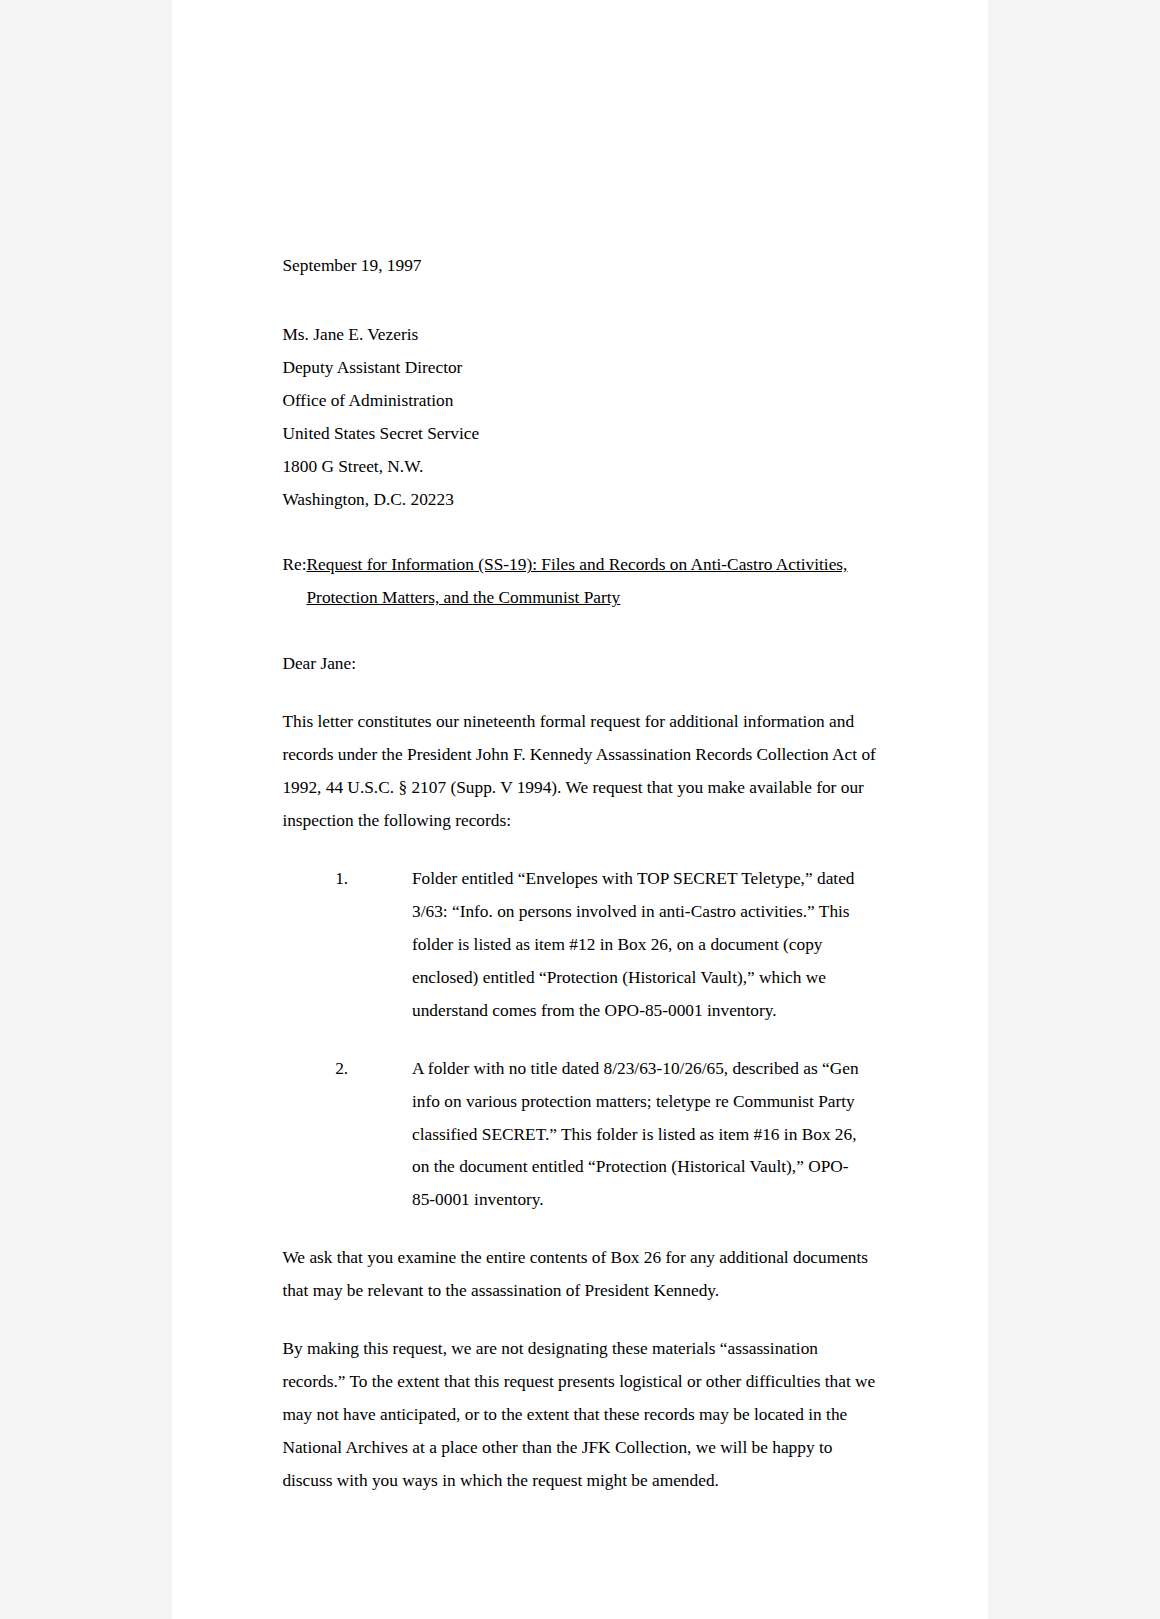September 19, 1997
Ms. Jane E. Vezeris
Deputy Assistant Director
Office of Administration
United States Secret Service
1800 G Street, N.W.
Washington, D.C. 20223
| Re: | Request for Information (SS-19): Files and Records on Anti-Castro Activities, Protection Matters, and the Communist Party |
Dear Jane:
This letter constitutes our nineteenth formal request for additional information and records under the President John F. Kennedy Assassination Records Collection Act of 1992, 44 U.S.C. § 2107 (Supp. V 1994). We request that you make available for our inspection the following records:
1. Folder entitled “Envelopes with TOP SECRET Teletype,” dated 3/63: “Info. on persons involved in anti-Castro activities.” This folder is listed as item #12 in Box 26, on a document (copy enclosed) entitled “Protection (Historical Vault),” which we understand comes from the OPO-85-0001 inventory.
2. A folder with no title dated 8/23/63-10/26/65, described as “Gen info on various protection matters; teletype re Communist Party classified SECRET.” This folder is listed as item #16 in Box 26, on the document entitled “Protection (Historical Vault),” OPO-85-0001 inventory.
We ask that you examine the entire contents of Box 26 for any additional documents that may be relevant to the assassination of President Kennedy.
By making this request, we are not designating these materials “assassination records.” To the extent that this request presents logistical or other difficulties that we may not have anticipated, or to the extent that these records may be located in the National Archives at a place other than the JFK Collection, we will be happy to discuss with you ways in which the request might be amended.